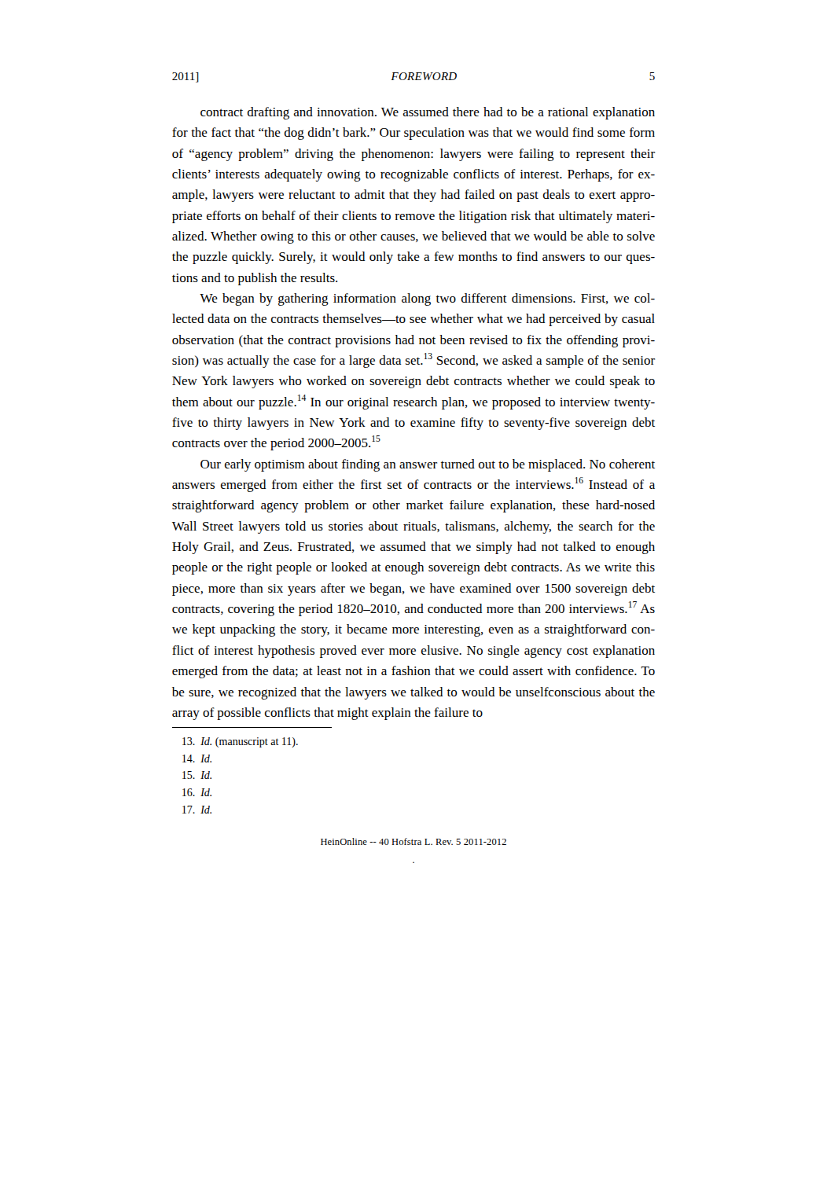2011] FOREWORD 5
contract drafting and innovation. We assumed there had to be a rational explanation for the fact that “the dog didn’t bark.” Our speculation was that we would find some form of “agency problem” driving the phenomenon: lawyers were failing to represent their clients’ interests adequately owing to recognizable conflicts of interest. Perhaps, for example, lawyers were reluctant to admit that they had failed on past deals to exert appropriate efforts on behalf of their clients to remove the litigation risk that ultimately materialized. Whether owing to this or other causes, we believed that we would be able to solve the puzzle quickly. Surely, it would only take a few months to find answers to our questions and to publish the results.
We began by gathering information along two different dimensions. First, we collected data on the contracts themselves—to see whether what we had perceived by casual observation (that the contract provisions had not been revised to fix the offending provision) was actually the case for a large data set.13 Second, we asked a sample of the senior New York lawyers who worked on sovereign debt contracts whether we could speak to them about our puzzle.14 In our original research plan, we proposed to interview twenty-five to thirty lawyers in New York and to examine fifty to seventy-five sovereign debt contracts over the period 2000–2005.15
Our early optimism about finding an answer turned out to be misplaced. No coherent answers emerged from either the first set of contracts or the interviews.16 Instead of a straightforward agency problem or other market failure explanation, these hard-nosed Wall Street lawyers told us stories about rituals, talismans, alchemy, the search for the Holy Grail, and Zeus. Frustrated, we assumed that we simply had not talked to enough people or the right people or looked at enough sovereign debt contracts. As we write this piece, more than six years after we began, we have examined over 1500 sovereign debt contracts, covering the period 1820–2010, and conducted more than 200 interviews.17 As we kept unpacking the story, it became more interesting, even as a straightforward conflict of interest hypothesis proved ever more elusive. No single agency cost explanation emerged from the data; at least not in a fashion that we could assert with confidence. To be sure, we recognized that the lawyers we talked to would be unselfconscious about the array of possible conflicts that might explain the failure to
13. Id. (manuscript at 11).
14. Id.
15. Id.
16. Id.
17. Id.
HeinOnline -- 40 Hofstra L. Rev. 5 2011-2012 .